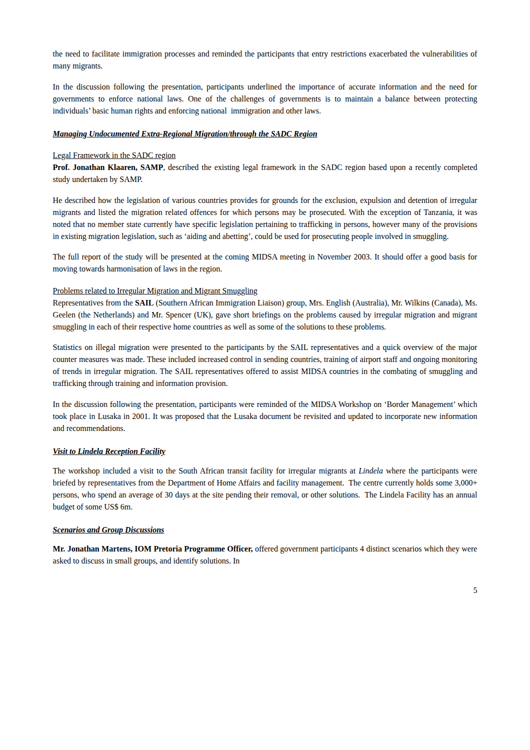the need to facilitate immigration processes and reminded the participants that entry restrictions exacerbated the vulnerabilities of many migrants.
In the discussion following the presentation, participants underlined the importance of accurate information and the need for governments to enforce national laws. One of the challenges of governments is to maintain a balance between protecting individuals’ basic human rights and enforcing national immigration and other laws.
Managing Undocumented Extra-Regional Migration/through the SADC Region
Legal Framework in the SADC region
Prof. Jonathan Klaaren, SAMP, described the existing legal framework in the SADC region based upon a recently completed study undertaken by SAMP.
He described how the legislation of various countries provides for grounds for the exclusion, expulsion and detention of irregular migrants and listed the migration related offences for which persons may be prosecuted. With the exception of Tanzania, it was noted that no member state currently have specific legislation pertaining to trafficking in persons, however many of the provisions in existing migration legislation, such as ‘aiding and abetting’, could be used for prosecuting people involved in smuggling.
The full report of the study will be presented at the coming MIDSA meeting in November 2003. It should offer a good basis for moving towards harmonisation of laws in the region.
Problems related to Irregular Migration and Migrant Smuggling
Representatives from the SAIL (Southern African Immigration Liaison) group, Mrs. English (Australia), Mr. Wilkins (Canada), Ms. Geelen (the Netherlands) and Mr. Spencer (UK), gave short briefings on the problems caused by irregular migration and migrant smuggling in each of their respective home countries as well as some of the solutions to these problems.
Statistics on illegal migration were presented to the participants by the SAIL representatives and a quick overview of the major counter measures was made. These included increased control in sending countries, training of airport staff and ongoing monitoring of trends in irregular migration. The SAIL representatives offered to assist MIDSA countries in the combating of smuggling and trafficking through training and information provision.
In the discussion following the presentation, participants were reminded of the MIDSA Workshop on ‘Border Management’ which took place in Lusaka in 2001. It was proposed that the Lusaka document be revisited and updated to incorporate new information and recommendations.
Visit to Lindela Reception Facility
The workshop included a visit to the South African transit facility for irregular migrants at Lindela where the participants were briefed by representatives from the Department of Home Affairs and facility management. The centre currently holds some 3,000+ persons, who spend an average of 30 days at the site pending their removal, or other solutions. The Lindela Facility has an annual budget of some US$ 6m.
Scenarios and Group Discussions
Mr. Jonathan Martens, IOM Pretoria Programme Officer, offered government participants 4 distinct scenarios which they were asked to discuss in small groups, and identify solutions. In
5